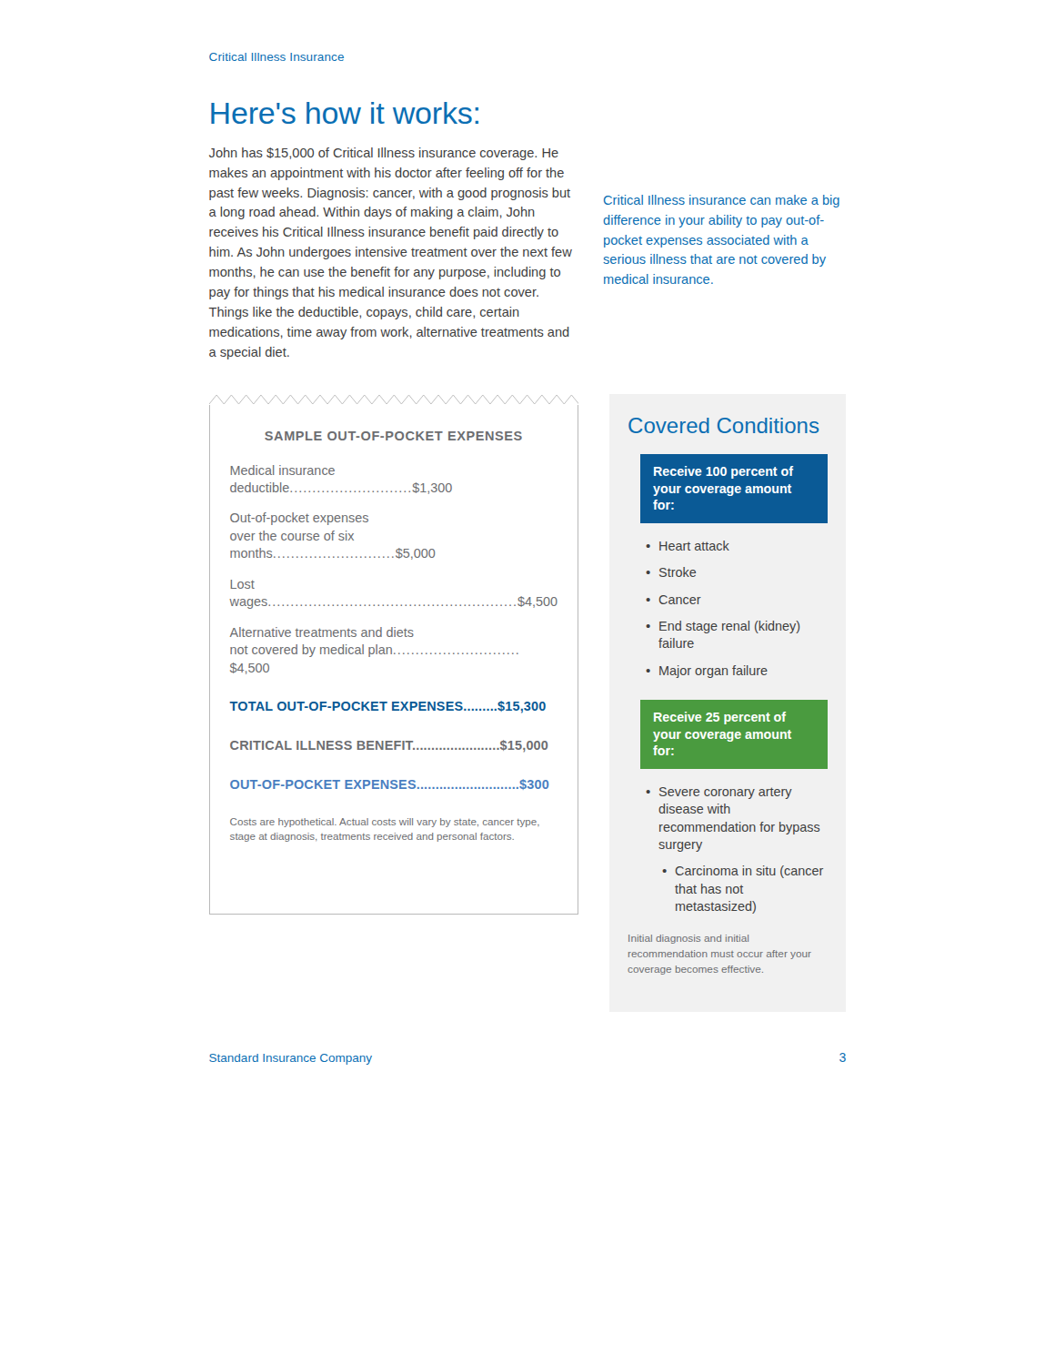Critical Illness Insurance
Here's how it works:
John has $15,000 of Critical Illness insurance coverage. He makes an appointment with his doctor after feeling off for the past few weeks. Diagnosis: cancer, with a good prognosis but a long road ahead. Within days of making a claim, John receives his Critical Illness insurance benefit paid directly to him. As John undergoes intensive treatment over the next few months, he can use the benefit for any purpose, including to pay for things that his medical insurance does not cover. Things like the deductible, copays, child care, certain medications, time away from work, alternative treatments and a special diet.
Critical Illness insurance can make a big difference in your ability to pay out-of-pocket expenses associated with a serious illness that are not covered by medical insurance.
SAMPLE OUT-OF-POCKET EXPENSES
Medical insurance deductible...........................$1,300
Out-of-pocket expenses
over the course of six months...........................$5,000
Lost wages.......................................................$4,500
Alternative treatments and diets
not covered by medical plan............................ $4,500
TOTAL OUT-OF-POCKET EXPENSES.........$15,300
CRITICAL ILLNESS BENEFIT.......................$15,000
OUT-OF-POCKET EXPENSES...........................$300
Costs are hypothetical. Actual costs will vary by state, cancer type, stage at diagnosis, treatments received and personal factors.
Covered Conditions
Receive 100 percent of
your coverage amount for:
Heart attack
Stroke
Cancer
End stage renal (kidney) failure
Major organ failure
Receive 25 percent of
your coverage amount for:
Severe coronary artery disease with recommendation for bypass surgery
Carcinoma in situ (cancer that has not metastasized)
Initial diagnosis and initial recommendation must occur after your coverage becomes effective.
Standard Insurance Company 3